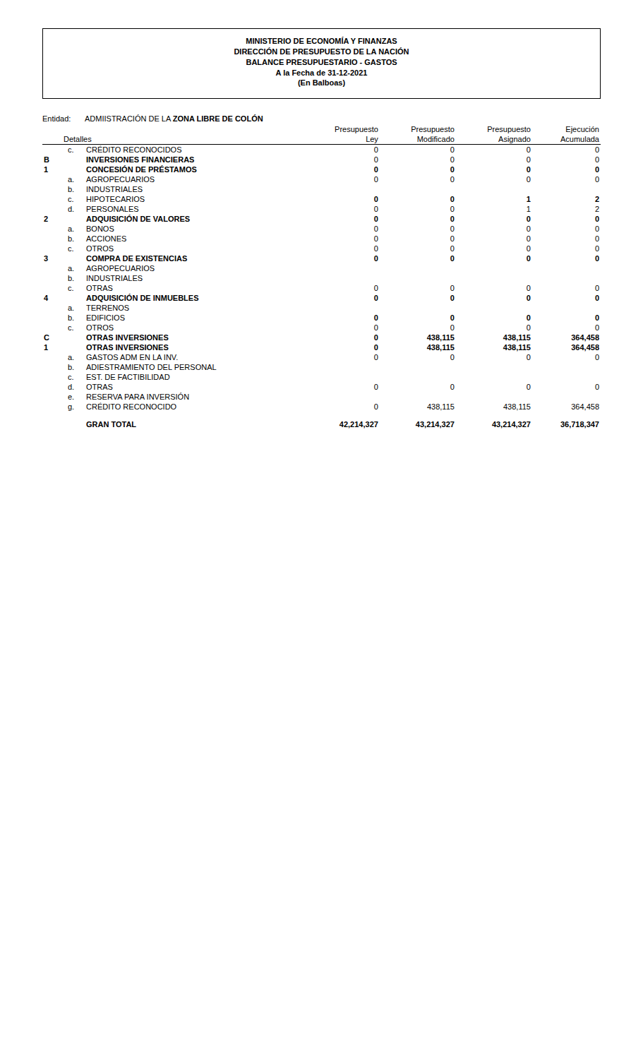MINISTERIO DE ECONOMÍA Y FINANZAS
DIRECCIÓN DE PRESUPUESTO DE LA NACIÓN
BALANCE PRESUPUESTARIO - GASTOS
A la Fecha de 31-12-2021
(En Balboas)
Entidad: ADMIISTRACIÓN DE LA ZONA LIBRE DE COLÓN
| | Presupuesto | Presupuesto | Presupuesto | Ejecución |
| --- | --- | --- | --- | --- |
| Detalles | Ley | Modificado | Asignado | Acumulada |
| | c. | CRÉDITO RECONOCIDOS | 0 | 0 | 0 | 0 |
| B | | INVERSIONES FINANCIERAS | 0 | 0 | 0 | 0 |
| 1 | | CONCESIÓN DE PRÉSTAMOS | 0 | 0 | 0 | 0 |
| | a. | AGROPECUARIOS | 0 | 0 | 0 | 0 |
| | b. | INDUSTRIALES | | | | |
| | c. | HIPOTECARIOS | 0 | 0 | 1 | 2 |
| | d. | PERSONALES | 0 | 0 | 1 | 2 |
| 2 | | ADQUISICIÓN DE VALORES | 0 | 0 | 0 | 0 |
| | a. | BONOS | 0 | 0 | 0 | 0 |
| | b. | ACCIONES | 0 | 0 | 0 | 0 |
| | c. | OTROS | 0 | 0 | 0 | 0 |
| 3 | | COMPRA DE EXISTENCIAS | 0 | 0 | 0 | 0 |
| | a. | AGROPECUARIOS | | | | |
| | b. | INDUSTRIALES | | | | |
| | c. | OTRAS | 0 | 0 | 0 | 0 |
| 4 | | ADQUISICIÓN DE INMUEBLES | 0 | 0 | 0 | 0 |
| | a. | TERRENOS | | | | |
| | b. | EDIFICIOS | 0 | 0 | 0 | 0 |
| | c. | OTROS | 0 | 0 | 0 | 0 |
| C | | OTRAS INVERSIONES | 0 | 438,115 | 438,115 | 364,458 |
| 1 | | OTRAS INVERSIONES | 0 | 438,115 | 438,115 | 364,458 |
| | a. | GASTOS ADM EN LA INV. | 0 | 0 | 0 | 0 |
| | b. | ADIESTRAMIENTO DEL PERSONAL | | | | |
| | c. | EST. DE FACTIBILIDAD | | | | |
| | d. | OTRAS | 0 | 0 | 0 | 0 |
| | e. | RESERVA PARA INVERSIÓN | | | | |
| | g. | CRÉDITO RECONOCIDO | 0 | 438,115 | 438,115 | 364,458 |
| | | GRAN TOTAL | 42,214,327 | 43,214,327 | 43,214,327 | 36,718,347 |